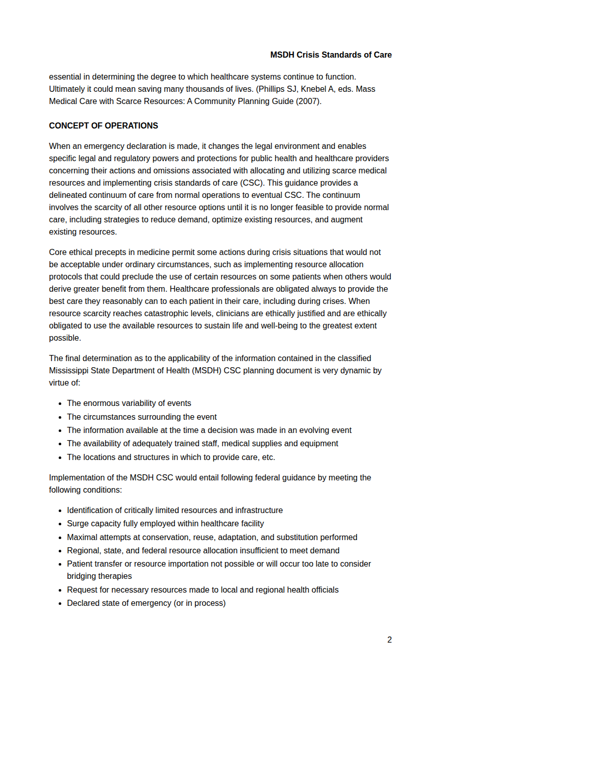MSDH Crisis Standards of Care
essential in determining the degree to which healthcare systems continue to function. Ultimately it could mean saving many thousands of lives. (Phillips SJ, Knebel A, eds. Mass Medical Care with Scarce Resources: A Community Planning Guide (2007).
Concept of Operations
When an emergency declaration is made, it changes the legal environment and enables specific legal and regulatory powers and protections for public health and healthcare providers concerning their actions and omissions associated with allocating and utilizing scarce medical resources and implementing crisis standards of care (CSC). This guidance provides a delineated continuum of care from normal operations to eventual CSC. The continuum involves the scarcity of all other resource options until it is no longer feasible to provide normal care, including strategies to reduce demand, optimize existing resources, and augment existing resources.
Core ethical precepts in medicine permit some actions during crisis situations that would not be acceptable under ordinary circumstances, such as implementing resource allocation protocols that could preclude the use of certain resources on some patients when others would derive greater benefit from them. Healthcare professionals are obligated always to provide the best care they reasonably can to each patient in their care, including during crises. When resource scarcity reaches catastrophic levels, clinicians are ethically justified and are ethically obligated to use the available resources to sustain life and well-being to the greatest extent possible.
The final determination as to the applicability of the information contained in the classified Mississippi State Department of Health (MSDH) CSC planning document is very dynamic by virtue of:
The enormous variability of events
The circumstances surrounding the event
The information available at the time a decision was made in an evolving event
The availability of adequately trained staff, medical supplies and equipment
The locations and structures in which to provide care, etc.
Implementation of the MSDH CSC would entail following federal guidance by meeting the following conditions:
Identification of critically limited resources and infrastructure
Surge capacity fully employed within healthcare facility
Maximal attempts at conservation, reuse, adaptation, and substitution performed
Regional, state, and federal resource allocation insufficient to meet demand
Patient transfer or resource importation not possible or will occur too late to consider bridging therapies
Request for necessary resources made to local and regional health officials
Declared state of emergency (or in process)
2